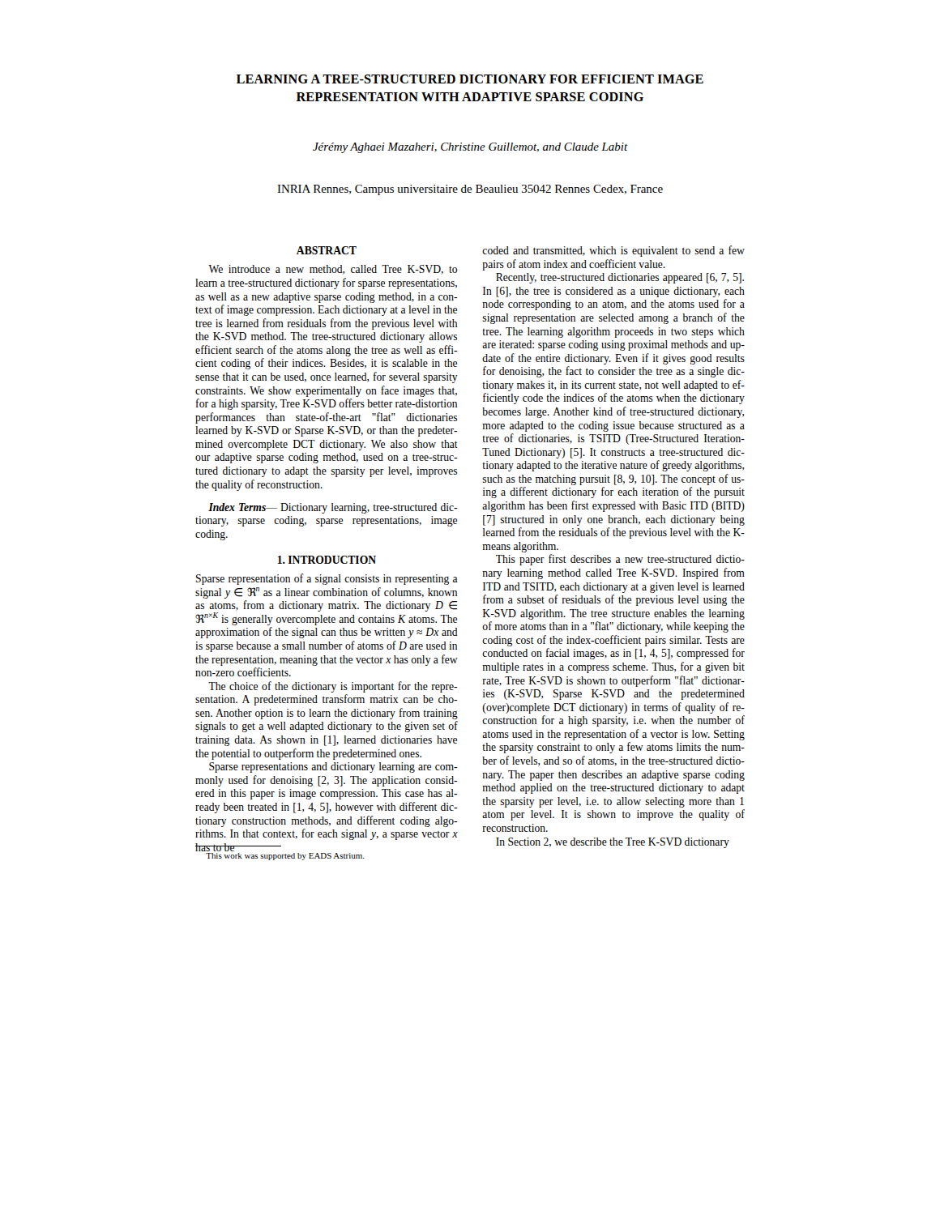Learning a Tree-Structured Dictionary for Efficient Image Representation with Adaptive Sparse Coding
Jérémy Aghaei Mazaheri, Christine Guillemot, and Claude Labit
INRIA Rennes, Campus universitaire de Beaulieu 35042 Rennes Cedex, France
Abstract
We introduce a new method, called Tree K-SVD, to learn a tree-structured dictionary for sparse representations, as well as a new adaptive sparse coding method, in a context of image compression. Each dictionary at a level in the tree is learned from residuals from the previous level with the K-SVD method. The tree-structured dictionary allows efficient search of the atoms along the tree as well as efficient coding of their indices. Besides, it is scalable in the sense that it can be used, once learned, for several sparsity constraints. We show experimentally on face images that, for a high sparsity, Tree K-SVD offers better rate-distortion performances than state-of-the-art "flat" dictionaries learned by K-SVD or Sparse K-SVD, or than the predetermined overcomplete DCT dictionary. We also show that our adaptive sparse coding method, used on a tree-structured dictionary to adapt the sparsity per level, improves the quality of reconstruction.
Index Terms— Dictionary learning, tree-structured dictionary, sparse coding, sparse representations, image coding.
1. Introduction
Sparse representation of a signal consists in representing a signal y ∈ ℜn as a linear combination of columns, known as atoms, from a dictionary matrix. The dictionary D ∈ ℜn×K is generally overcomplete and contains K atoms. The approximation of the signal can thus be written y ≈ Dx and is sparse because a small number of atoms of D are used in the representation, meaning that the vector x has only a few non-zero coefficients.
The choice of the dictionary is important for the representation. A predetermined transform matrix can be chosen. Another option is to learn the dictionary from training signals to get a well adapted dictionary to the given set of training data. As shown in [1], learned dictionaries have the potential to outperform the predetermined ones.
Sparse representations and dictionary learning are commonly used for denoising [2, 3]. The application considered in this paper is image compression. This case has already been treated in [1, 4, 5], however with different dictionary construction methods, and different coding algorithms. In that context, for each signal y, a sparse vector x has to be
coded and transmitted, which is equivalent to send a few pairs of atom index and coefficient value.
Recently, tree-structured dictionaries appeared [6, 7, 5]. In [6], the tree is considered as a unique dictionary, each node corresponding to an atom, and the atoms used for a signal representation are selected among a branch of the tree. The learning algorithm proceeds in two steps which are iterated: sparse coding using proximal methods and update of the entire dictionary. Even if it gives good results for denoising, the fact to consider the tree as a single dictionary makes it, in its current state, not well adapted to efficiently code the indices of the atoms when the dictionary becomes large. Another kind of tree-structured dictionary, more adapted to the coding issue because structured as a tree of dictionaries, is TSITD (Tree-Structured Iteration-Tuned Dictionary) [5]. It constructs a tree-structured dictionary adapted to the iterative nature of greedy algorithms, such as the matching pursuit [8, 9, 10]. The concept of using a different dictionary for each iteration of the pursuit algorithm has been first expressed with Basic ITD (BITD) [7] structured in only one branch, each dictionary being learned from the residuals of the previous level with the K-means algorithm.
This paper first describes a new tree-structured dictionary learning method called Tree K-SVD. Inspired from ITD and TSITD, each dictionary at a given level is learned from a subset of residuals of the previous level using the K-SVD algorithm. The tree structure enables the learning of more atoms than in a "flat" dictionary, while keeping the coding cost of the index-coefficient pairs similar. Tests are conducted on facial images, as in [1, 4, 5], compressed for multiple rates in a compress scheme. Thus, for a given bit rate, Tree K-SVD is shown to outperform "flat" dictionaries (K-SVD, Sparse K-SVD and the predetermined (over)complete DCT dictionary) in terms of quality of reconstruction for a high sparsity, i.e. when the number of atoms used in the representation of a vector is low. Setting the sparsity constraint to only a few atoms limits the number of levels, and so of atoms, in the tree-structured dictionary. The paper then describes an adaptive sparse coding method applied on the tree-structured dictionary to adapt the sparsity per level, i.e. to allow selecting more than 1 atom per level. It is shown to improve the quality of reconstruction.
In Section 2, we describe the Tree K-SVD dictionary
This work was supported by EADS Astrium.